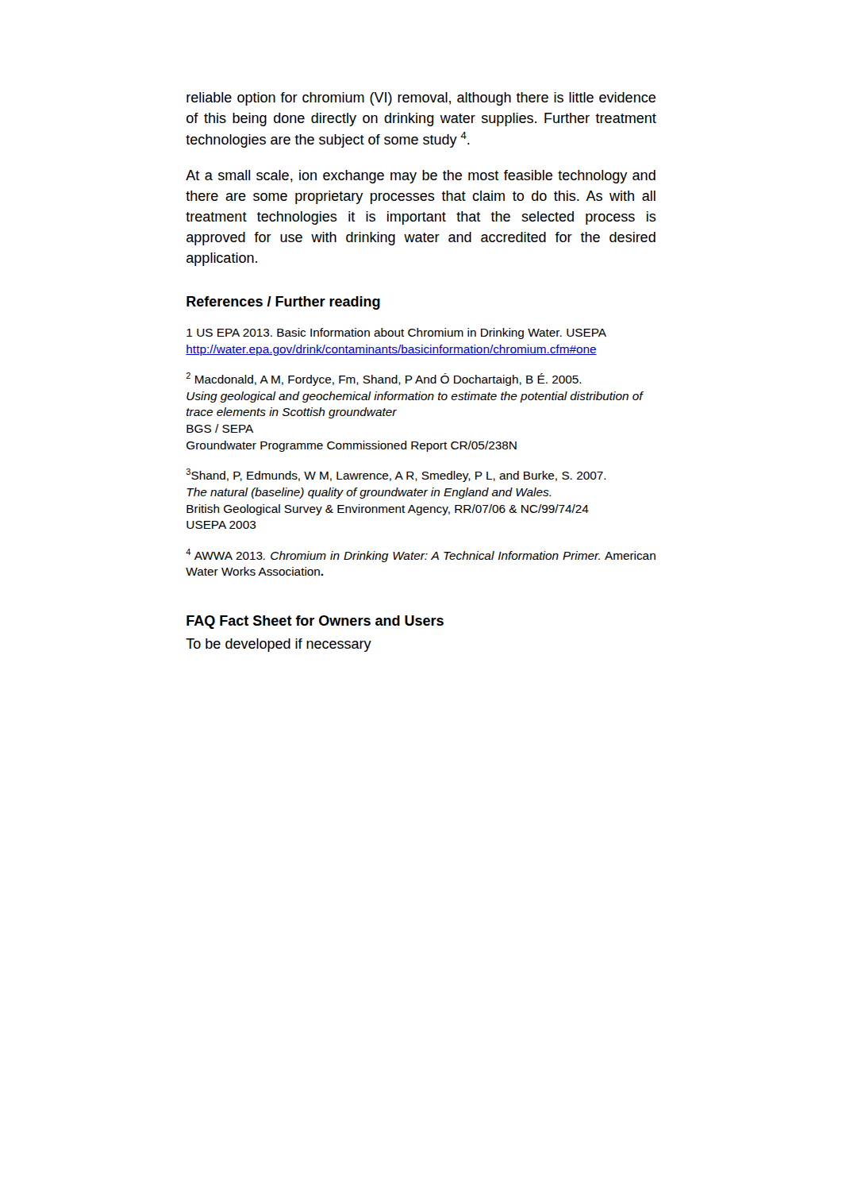reliable option for chromium (VI) removal, although there is little evidence of this being done directly on drinking water supplies. Further treatment technologies are the subject of some study 4.
At a small scale, ion exchange may be the most feasible technology and there are some proprietary processes that claim to do this. As with all treatment technologies it is important that the selected process is approved for use with drinking water and accredited for the desired application.
References / Further reading
1 US EPA 2013. Basic Information about Chromium in Drinking Water. USEPA
http://water.epa.gov/drink/contaminants/basicinformation/chromium.cfm#one
2 Macdonald, A M, Fordyce, Fm, Shand, P And Ó Dochartaigh, B É. 2005.
Using geological and geochemical information to estimate the potential distribution of trace elements in Scottish groundwater
BGS / SEPA
Groundwater Programme Commissioned Report CR/05/238N
3Shand, P, Edmunds, W M, Lawrence, A R, Smedley, P L, and Burke, S. 2007.
The natural (baseline) quality of groundwater in England and Wales.
British Geological Survey & Environment Agency, RR/07/06 & NC/99/74/24
USEPA 2003
4 AWWA 2013. Chromium in Drinking Water: A Technical Information Primer. American Water Works Association.
FAQ Fact Sheet for Owners and Users
To be developed if necessary